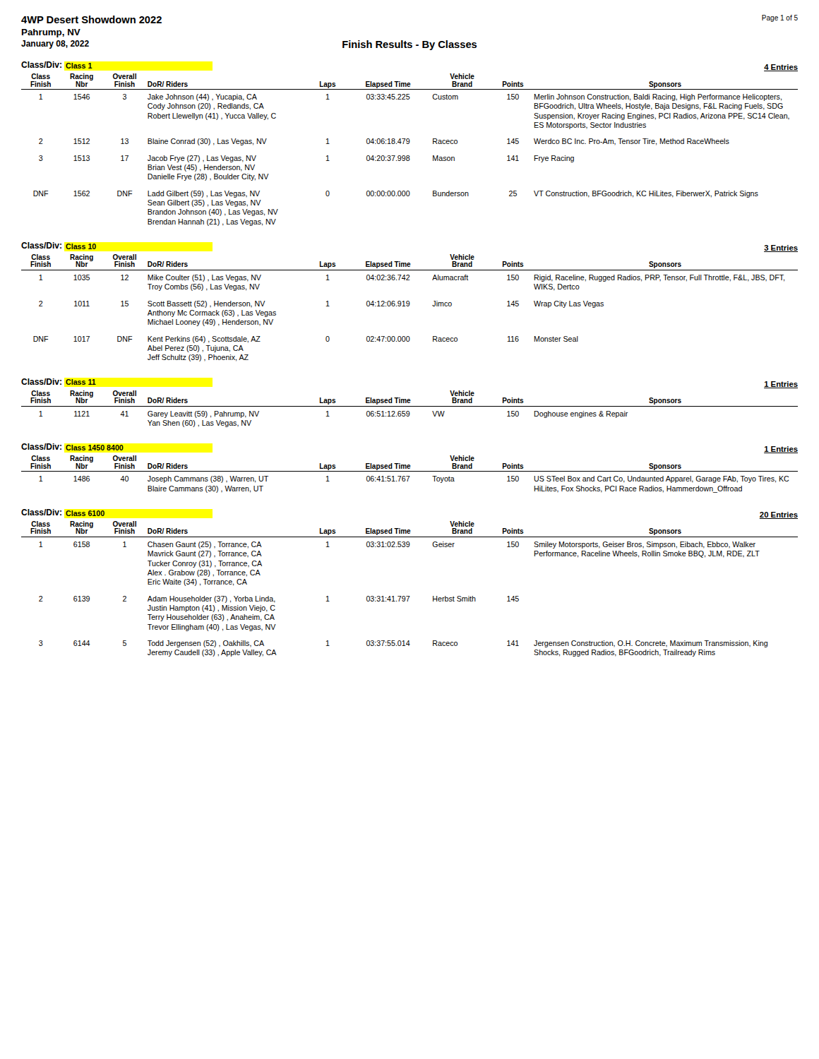Page 1 of 5
4WP Desert Showdown 2022
Pahrump, NV
January 08, 2022
Finish Results - By Classes
Class/Div: Class 1 4 Entries
| Class Finish | Racing Nbr | Overall Finish | DoR/ Riders | Laps | Elapsed Time | Vehicle Brand | Points | Sponsors |
| --- | --- | --- | --- | --- | --- | --- | --- | --- |
| 1 | 1546 | 3 | Jake Johnson (44) , Yucapia, CA Cody Johnson (20) , Redlands, CA Robert Llewellyn (41) , Yucca Valley, C | 1 | 03:33:45.225 | Custom | 150 | Merlin Johnson Construction, Baldi Racing, High Performance Helicopters, BFGoodrich, Ultra Wheels, Hostyle, Baja Designs, F&L Racing Fuels, SDG Suspension, Kroyer Racing Engines, PCI Radios, Arizona PPE, SC14 Clean, ES Motorsports, Sector Industries |
| 2 | 1512 | 13 | Blaine Conrad (30) , Las Vegas, NV | 1 | 04:06:18.479 | Raceco | 145 | Werdco BC Inc. Pro-Am, Tensor Tire, Method RaceWheels |
| 3 | 1513 | 17 | Jacob Frye (27) , Las Vegas, NV Brian Vest (45) , Henderson, NV Danielle Frye (28) , Boulder City, NV | 1 | 04:20:37.998 | Mason | 141 | Frye Racing |
| DNF | 1562 | DNF | Ladd Gilbert (59) , Las Vegas, NV Sean Gilbert (35) , Las Vegas, NV Brandon Johnson (40) , Las Vegas, NV Brendan Hannah (21) , Las Vegas, NV | 0 | 00:00:00.000 | Bunderson | 25 | VT Construction, BFGoodrich, KC HiLites, FiberwerX, Patrick Signs |
Class/Div: Class 10 3 Entries
| Class Finish | Racing Nbr | Overall Finish | DoR/ Riders | Laps | Elapsed Time | Vehicle Brand | Points | Sponsors |
| --- | --- | --- | --- | --- | --- | --- | --- | --- |
| 1 | 1035 | 12 | Mike Coulter (51) , Las Vegas, NV Troy Combs (56) , Las Vegas, NV | 1 | 04:02:36.742 | Alumacraft | 150 | Rigid, Raceline, Rugged Radios, PRP, Tensor, Full Throttle, F&L, JBS, DFT, WIKS, Dertco |
| 2 | 1011 | 15 | Scott Bassett (52) , Henderson, NV Anthony Mc Cormack (63) , Las Vegas Michael Looney (49) , Henderson, NV | 1 | 04:12:06.919 | Jimco | 145 | Wrap City Las Vegas |
| DNF | 1017 | DNF | Kent Perkins (64) , Scottsdale, AZ Abel Perez (50) , Tujuna, CA Jeff Schultz (39) , Phoenix, AZ | 0 | 02:47:00.000 | Raceco | 116 | Monster Seal |
Class/Div: Class 11 1 Entries
| Class Finish | Racing Nbr | Overall Finish | DoR/ Riders | Laps | Elapsed Time | Vehicle Brand | Points | Sponsors |
| --- | --- | --- | --- | --- | --- | --- | --- | --- |
| 1 | 1121 | 41 | Garey Leavitt (59) , Pahrump, NV Yan Shen (60) , Las Vegas, NV | 1 | 06:51:12.659 | VW | 150 | Doghouse engines & Repair |
Class/Div: Class 1450 8400 1 Entries
| Class Finish | Racing Nbr | Overall Finish | DoR/ Riders | Laps | Elapsed Time | Vehicle Brand | Points | Sponsors |
| --- | --- | --- | --- | --- | --- | --- | --- | --- |
| 1 | 1486 | 40 | Joseph Cammans (38) , Warren, UT Blaire Cammans (30) , Warren, UT | 1 | 06:41:51.767 | Toyota | 150 | US STeel Box and Cart Co, Undaunted Apparel, Garage FAb, Toyo Tires, KC HiLites, Fox Shocks, PCI Race Radios, Hammerdown_Offroad |
Class/Div: Class 6100 20 Entries
| Class Finish | Racing Nbr | Overall Finish | DoR/ Riders | Laps | Elapsed Time | Vehicle Brand | Points | Sponsors |
| --- | --- | --- | --- | --- | --- | --- | --- | --- |
| 1 | 6158 | 1 | Chasen Gaunt (25) , Torrance, CA Mavrick Gaunt (27) , Torrance, CA Tucker Conroy (31) , Torrance, CA Alex . Grabow (28) , Torrance, CA Eric Waite (34) , Torrance, CA | 1 | 03:31:02.539 | Geiser | 150 | Smiley Motorsports, Geiser Bros, Simpson, Eibach, Ebbco, Walker Performance, Raceline Wheels, Rollin Smoke BBQ, JLM, RDE, ZLT |
| 2 | 6139 | 2 | Adam Householder (37) , Yorba Linda, Justin Hampton (41) , Mission Viejo, C Terry Householder (63) , Anaheim, CA Trevor Ellingham (40) , Las Vegas, NV | 1 | 03:31:41.797 | Herbst Smith | 145 | |
| 3 | 6144 | 5 | Todd Jergensen (52) , Oakhills, CA Jeremy Caudell (33) , Apple Valley, CA | 1 | 03:37:55.014 | Raceco | 141 | Jergensen Construction, O.H. Concrete, Maximum Transmission, King Shocks, Rugged Radios, BFGoodrich, Trailready Rims |